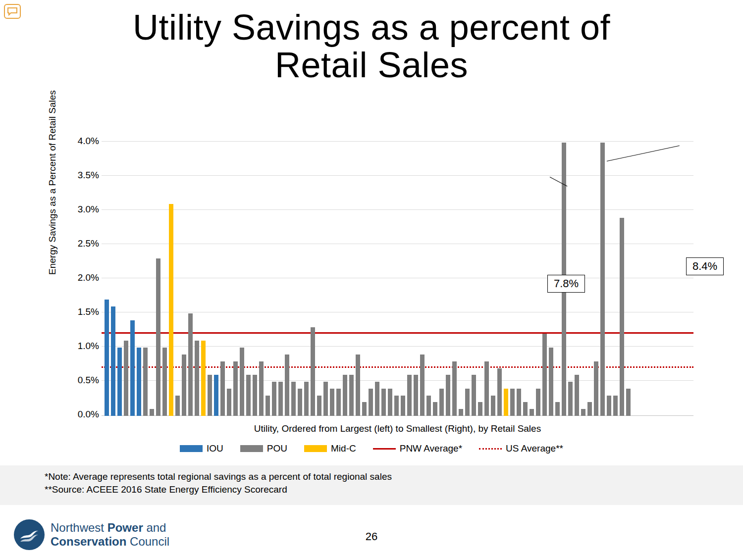Utility Savings as a percent of
Retail Sales
Energy Savings as a Percent of Retail Sales
4.0% 3.5% 3.0% 2.5% 2.0% 1.5% 1.0% 0.5% 0.0%
7.8%
8.4%
Utility, Ordered from Largest (left) to Smallest (Right), by Retail Sales
IOU
POU
Mid-C
PNW Average*
US Average**
*Note: Average represents total regional savings as a percent of total regional sales
**Source: ACEEE 2016 State Energy Efficiency Scorecard
Northwest Power and
Conservation Council
26